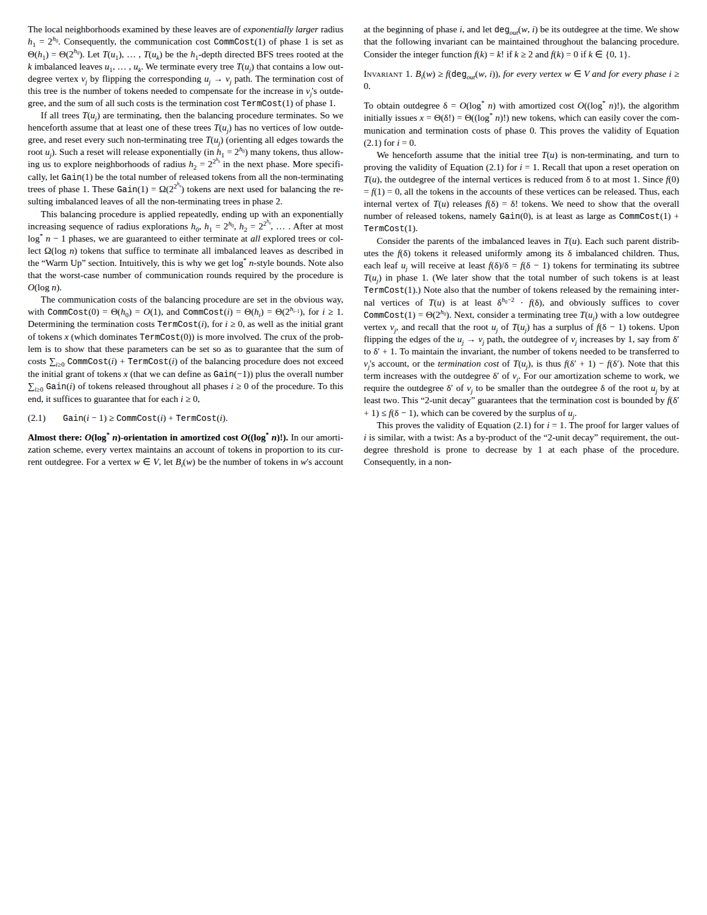The local neighborhoods examined by these leaves are of exponentially larger radius h1 = 2h0. Consequently, the communication cost CommCost(1) of phase 1 is set as Θ(h1) = Θ(2h0). Let T(u1), … , T(uk) be the h1-depth directed BFS trees rooted at the k imbalanced leaves u1, … , uk. We terminate every tree T(uj) that contains a low outdegree vertex vj by flipping the corresponding uj → vj path. The termination cost of this tree is the number of tokens needed to compensate for the increase in vj's outdegree, and the sum of all such costs is the termination cost TermCost(1) of phase 1.
If all trees T(uj) are terminating, then the balancing procedure terminates. So we henceforth assume that at least one of these trees T(uj) has no vertices of low outdegree, and reset every such non-terminating tree T(uj) (orienting all edges towards the root uj). Such a reset will release exponentially (in h1 = 2h0) many tokens, thus allowing us to explore neighborhoods of radius h2 = 22h0 in the next phase. More specifically, let Gain(1) be the total number of released tokens from all the non-terminating trees of phase 1. These Gain(1) = Ω(22h0) tokens are next used for balancing the resulting imbalanced leaves of all the non-terminating trees in phase 2.
This balancing procedure is applied repeatedly, ending up with an exponentially increasing sequence of radius explorations h0, h1 = 2h0, h2 = 22h0, … . After at most log* n − 1 phases, we are guaranteed to either terminate at all explored trees or collect Ω(log n) tokens that suffice to terminate all imbalanced leaves as described in the “Warm Up” section. Intuitively, this is why we get log* n-style bounds. Note also that the worst-case number of communication rounds required by the procedure is O(log n).
The communication costs of the balancing procedure are set in the obvious way, with CommCost(0) = Θ(h0) = O(1), and CommCost(i) = Θ(hi) = Θ(2hi−1), for i ≥ 1. Determining the termination costs TermCost(i), for i ≥ 0, as well as the initial grant of tokens x (which dominates TermCost(0)) is more involved. The crux of the problem is to show that these parameters can be set so as to guarantee that the sum of costs ∑i≥0 CommCost(i) + TermCost(i) of the balancing procedure does not exceed the initial grant of tokens x (that we can define as Gain(−1)) plus the overall number ∑i≥0 Gain(i) of tokens released throughout all phases i ≥ 0 of the procedure. To this end, it suffices to guarantee that for each i ≥ 0,
(2.1) Gain(i − 1) ≥ CommCost(i) + TermCost(i).
Almost there: O(log* n)-orientation in amortized cost O((log* n)!). In our amortization scheme, every vertex maintains an account of tokens in proportion to its current outdegree. For a vertex w ∈ V, let Bi(w) be the number of tokens in w's account at the beginning of phase i, and let degout(w, i) be its outdegree at the time. We show that the following invariant can be maintained throughout the balancing procedure. Consider the integer function f(k) = k! if k ≥ 2 and f(k) = 0 if k ∈ {0, 1}.
Invariant 1. Bi(w) ≥ f(degout(w, i)), for every vertex w ∈ V and for every phase i ≥ 0.
To obtain outdegree δ = O(log* n) with amortized cost O((log* n)!), the algorithm initially issues x = Θ(δ!) = Θ((log* n)!) new tokens, which can easily cover the communication and termination costs of phase 0. This proves the validity of Equation (2.1) for i = 0.
We henceforth assume that the initial tree T(u) is non-terminating, and turn to proving the validity of Equation (2.1) for i = 1. Recall that upon a reset operation on T(u), the outdegree of the internal vertices is reduced from δ to at most 1. Since f(0) = f(1) = 0, all the tokens in the accounts of these vertices can be released. Thus, each internal vertex of T(u) releases f(δ) = δ! tokens. We need to show that the overall number of released tokens, namely Gain(0), is at least as large as CommCost(1) + TermCost(1).
Consider the parents of the imbalanced leaves in T(u). Each such parent distributes the f(δ) tokens it released uniformly among its δ imbalanced children. Thus, each leaf uj will receive at least f(δ)/δ = f(δ − 1) tokens for terminating its subtree T(uj) in phase 1. (We later show that the total number of such tokens is at least TermCost(1).) Note also that the number of tokens released by the remaining internal vertices of T(u) is at least δh0−2 · f(δ), and obviously suffices to cover CommCost(1) = Θ(2h0). Next, consider a terminating tree T(uj) with a low outdegree vertex vj, and recall that the root uj of T(uj) has a surplus of f(δ − 1) tokens. Upon flipping the edges of the uj → vj path, the outdegree of vj increases by 1, say from δ′ to δ′ + 1. To maintain the invariant, the number of tokens needed to be transferred to vj's account, or the termination cost of T(uj), is thus f(δ′ + 1) − f(δ′). Note that this term increases with the outdegree δ′ of vj. For our amortization scheme to work, we require the outdegree δ′ of vj to be smaller than the outdegree δ of the root uj by at least two. This “2-unit decay” guarantees that the termination cost is bounded by f(δ′ + 1) ≤ f(δ − 1), which can be covered by the surplus of uj.
This proves the validity of Equation (2.1) for i = 1. The proof for larger values of i is similar, with a twist: As a by-product of the “2-unit decay” requirement, the outdegree threshold is prone to decrease by 1 at each phase of the procedure. Consequently, in a non-